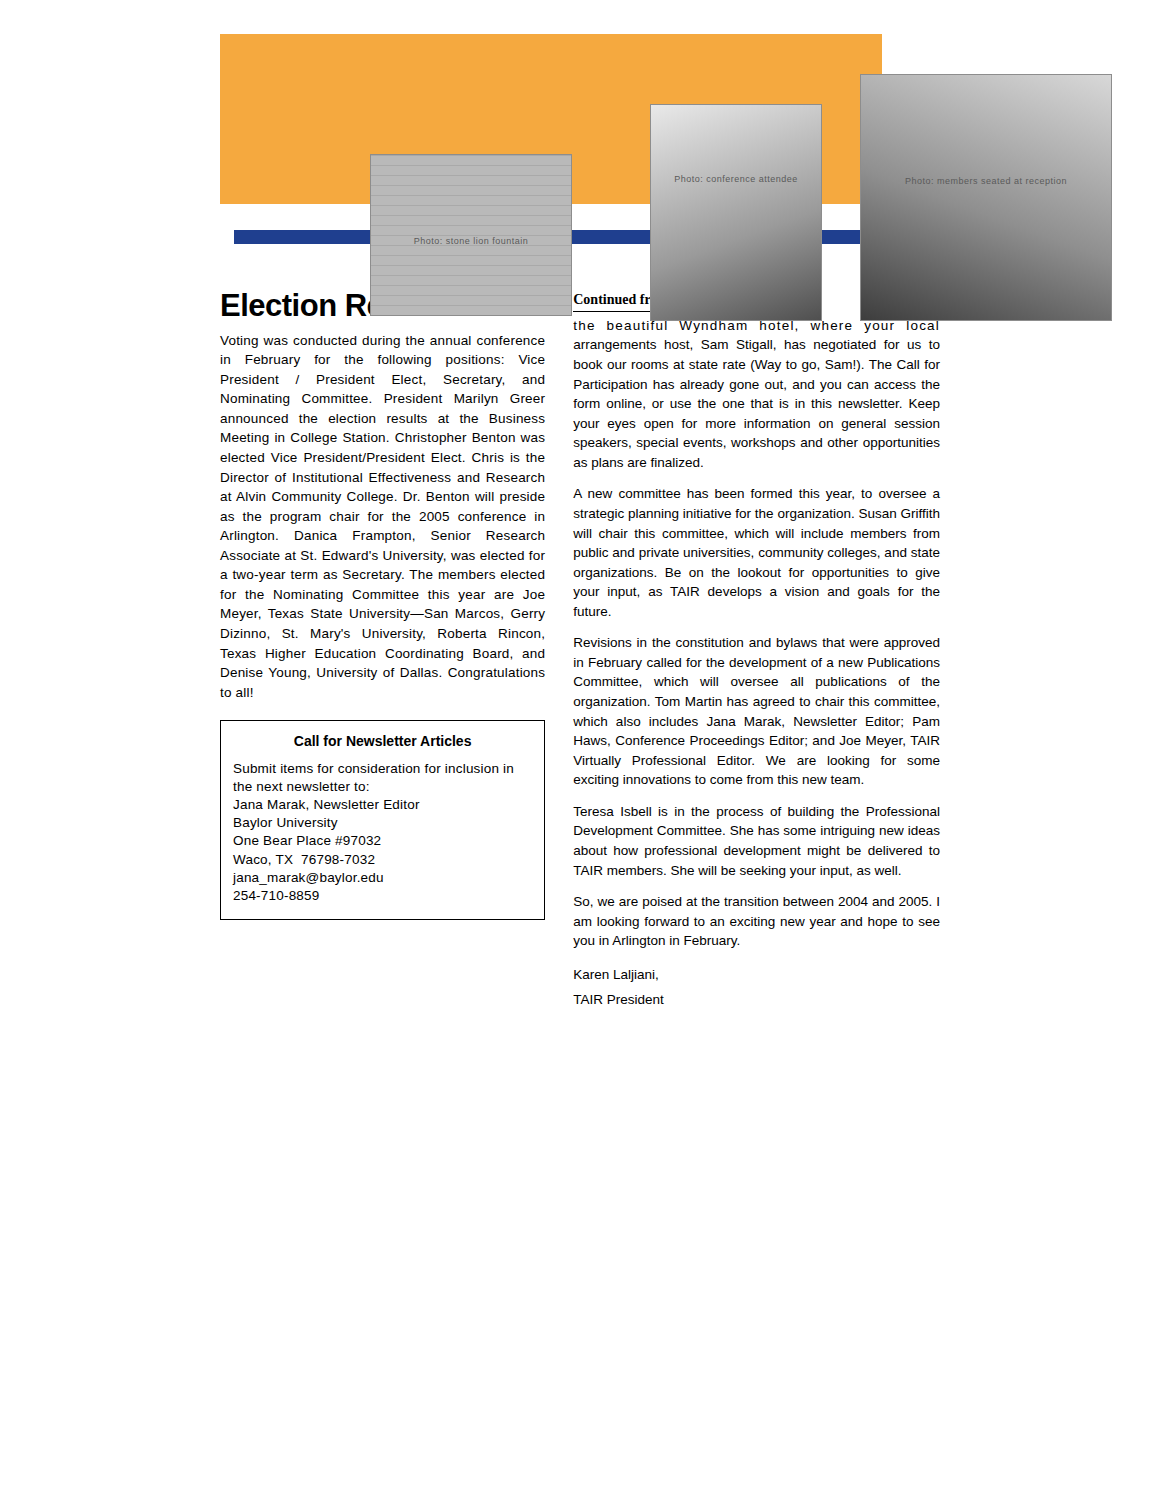Photo: stone lion fountain
Photo: conference attendee
Photo: members seated at reception
Election Results
Voting was conducted during the annual conference in February for the following positions: Vice President / President Elect, Secretary, and Nominating Committee. President Marilyn Greer announced the election results at the Business Meeting in College Station. Christopher Benton was elected Vice President/President Elect. Chris is the Director of Institutional Effectiveness and Research at Alvin Community College. Dr. Benton will preside as the program chair for the 2005 conference in Arlington. Danica Frampton, Senior Research Associate at St. Edward's University, was elected for a two-year term as Secretary. The members elected for the Nominating Committee this year are Joe Meyer, Texas State University—San Marcos, Gerry Dizinno, St. Mary's University, Roberta Rincon, Texas Higher Education Coordinating Board, and Denise Young, University of Dallas. Congratulations to all!
Call for Newsletter Articles
Submit items for consideration for inclusion in the next newsletter to:
Jana Marak, Newsletter Editor
Baylor University
One Bear Place #97032
Waco, TX 76798-7032
jana_marak@baylor.edu
254-710-8859
Continued from page 1
the beautiful Wyndham hotel, where your local arrangements host, Sam Stigall, has negotiated for us to book our rooms at state rate (Way to go, Sam!). The Call for Participation has already gone out, and you can access the form online, or use the one that is in this newsletter. Keep your eyes open for more information on general session speakers, special events, workshops and other opportunities as plans are finalized.
A new committee has been formed this year, to oversee a strategic planning initiative for the organization. Susan Griffith will chair this committee, which will include members from public and private universities, community colleges, and state organizations. Be on the lookout for opportunities to give your input, as TAIR develops a vision and goals for the future.
Revisions in the constitution and bylaws that were approved in February called for the development of a new Publications Committee, which will oversee all publications of the organization. Tom Martin has agreed to chair this committee, which also includes Jana Marak, Newsletter Editor; Pam Haws, Conference Proceedings Editor; and Joe Meyer, TAIR Virtually Professional Editor. We are looking for some exciting innovations to come from this new team.
Teresa Isbell is in the process of building the Professional Development Committee. She has some intriguing new ideas about how professional development might be delivered to TAIR members. She will be seeking your input, as well.
So, we are poised at the transition between 2004 and 2005. I am looking forward to an exciting new year and hope to see you in Arlington in February.
Karen Laljiani,
TAIR President